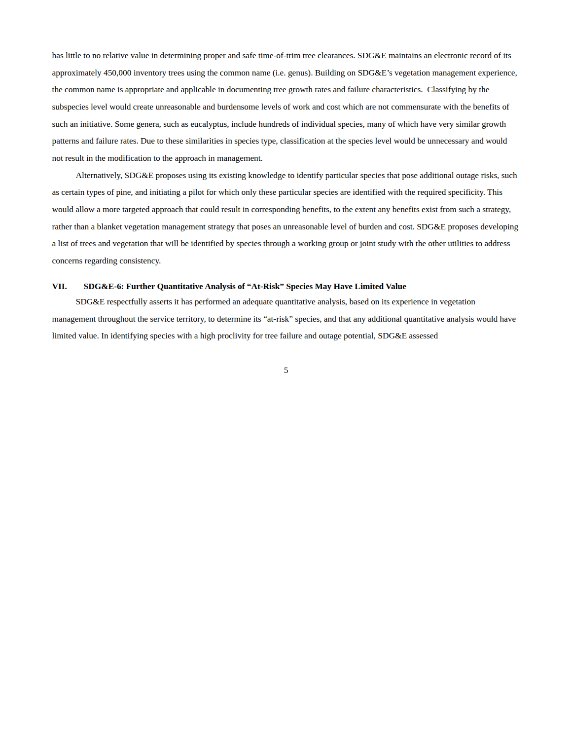has little to no relative value in determining proper and safe time-of-trim tree clearances. SDG&E maintains an electronic record of its approximately 450,000 inventory trees using the common name (i.e. genus). Building on SDG&E’s vegetation management experience, the common name is appropriate and applicable in documenting tree growth rates and failure characteristics. Classifying by the subspecies level would create unreasonable and burdensome levels of work and cost which are not commensurate with the benefits of such an initiative. Some genera, such as eucalyptus, include hundreds of individual species, many of which have very similar growth patterns and failure rates. Due to these similarities in species type, classification at the species level would be unnecessary and would not result in the modification to the approach in management.
Alternatively, SDG&E proposes using its existing knowledge to identify particular species that pose additional outage risks, such as certain types of pine, and initiating a pilot for which only these particular species are identified with the required specificity. This would allow a more targeted approach that could result in corresponding benefits, to the extent any benefits exist from such a strategy, rather than a blanket vegetation management strategy that poses an unreasonable level of burden and cost. SDG&E proposes developing a list of trees and vegetation that will be identified by species through a working group or joint study with the other utilities to address concerns regarding consistency.
VII. SDG&E-6: Further Quantitative Analysis of “At-Risk” Species May Have Limited Value
SDG&E respectfully asserts it has performed an adequate quantitative analysis, based on its experience in vegetation management throughout the service territory, to determine its “at-risk” species, and that any additional quantitative analysis would have limited value. In identifying species with a high proclivity for tree failure and outage potential, SDG&E assessed
5